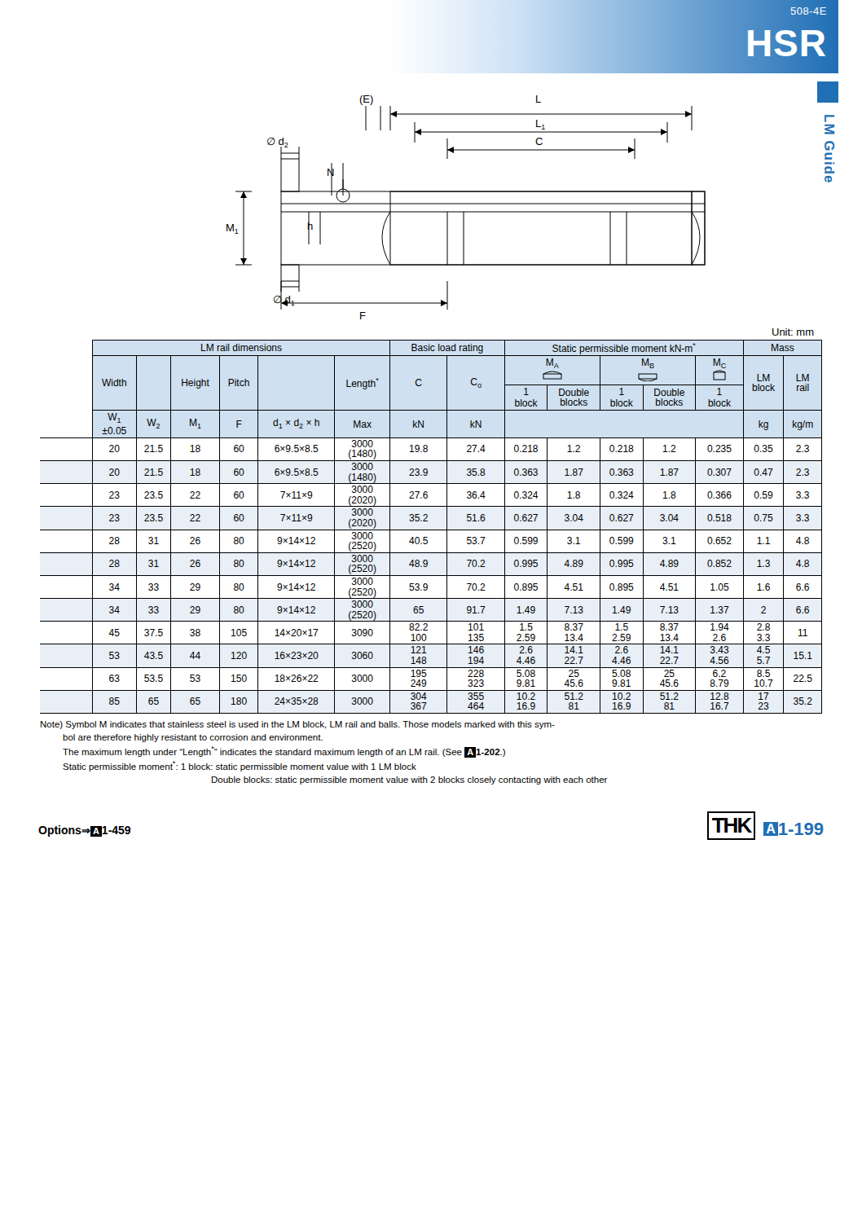508-4E
HSR
LM Guide
(E) L L1 C ∅ d2 N M1 h ∅ d1 F
Unit: mm
| | LM rail dimensions | Basic load rating | Static permissible moment kN-m * | Mass |
| --- | --- | --- | --- | --- |
| Width | | Height | Pitch | | Length * | C | C o | M A | M B | M C | LM block | LM rail |
| 1 block | Double blocks | 1 block | Double blocks | 1 block |
| W 1 ±0.05 | W 2 | M 1 | F | d 1 × d 2 × h | Max | kN | kN | | kg | kg/m |
| | 20 | 21.5 | 18 | 60 | 6×9.5×8.5 | 3000 (1480) | 19.8 | 27.4 | 0.218 | 1.2 | 0.218 | 1.2 | 0.235 | 0.35 | 2.3 |
| | 20 | 21.5 | 18 | 60 | 6×9.5×8.5 | 3000 (1480) | 23.9 | 35.8 | 0.363 | 1.87 | 0.363 | 1.87 | 0.307 | 0.47 | 2.3 |
| | 23 | 23.5 | 22 | 60 | 7×11×9 | 3000 (2020) | 27.6 | 36.4 | 0.324 | 1.8 | 0.324 | 1.8 | 0.366 | 0.59 | 3.3 |
| | 23 | 23.5 | 22 | 60 | 7×11×9 | 3000 (2020) | 35.2 | 51.6 | 0.627 | 3.04 | 0.627 | 3.04 | 0.518 | 0.75 | 3.3 |
| | 28 | 31 | 26 | 80 | 9×14×12 | 3000 (2520) | 40.5 | 53.7 | 0.599 | 3.1 | 0.599 | 3.1 | 0.652 | 1.1 | 4.8 |
| | 28 | 31 | 26 | 80 | 9×14×12 | 3000 (2520) | 48.9 | 70.2 | 0.995 | 4.89 | 0.995 | 4.89 | 0.852 | 1.3 | 4.8 |
| | 34 | 33 | 29 | 80 | 9×14×12 | 3000 (2520) | 53.9 | 70.2 | 0.895 | 4.51 | 0.895 | 4.51 | 1.05 | 1.6 | 6.6 |
| | 34 | 33 | 29 | 80 | 9×14×12 | 3000 (2520) | 65 | 91.7 | 1.49 | 7.13 | 1.49 | 7.13 | 1.37 | 2 | 6.6 |
| | 45 | 37.5 | 38 | 105 | 14×20×17 | 3090 | 82.2 100 | 101 135 | 1.5 2.59 | 8.37 13.4 | 1.5 2.59 | 8.37 13.4 | 1.94 2.6 | 2.8 3.3 | 11 |
| | 53 | 43.5 | 44 | 120 | 16×23×20 | 3060 | 121 148 | 146 194 | 2.6 4.46 | 14.1 22.7 | 2.6 4.46 | 14.1 22.7 | 3.43 4.56 | 4.5 5.7 | 15.1 |
| | 63 | 53.5 | 53 | 150 | 18×26×22 | 3000 | 195 249 | 228 323 | 5.08 9.81 | 25 45.6 | 5.08 9.81 | 25 45.6 | 6.2 8.79 | 8.5 10.7 | 22.5 |
| | 85 | 65 | 65 | 180 | 24×35×28 | 3000 | 304 367 | 355 464 | 10.2 16.9 | 51.2 81 | 10.2 16.9 | 51.2 81 | 12.8 16.7 | 17 23 | 35.2 |
Note) Symbol M indicates that stainless steel is used in the LM block, LM rail and balls. Those models marked with this sym- bol are therefore highly resistant to corrosion and environment. The maximum length under “Length*” indicates the standard maximum length of an LM rail. (See A 1-202.) Static permissible moment*: 1 block: static permissible moment value with 1 LM block Double blocks: static permissible moment value with 2 blocks closely contacting with each other
Options⇒A1-459
THK
A1-199